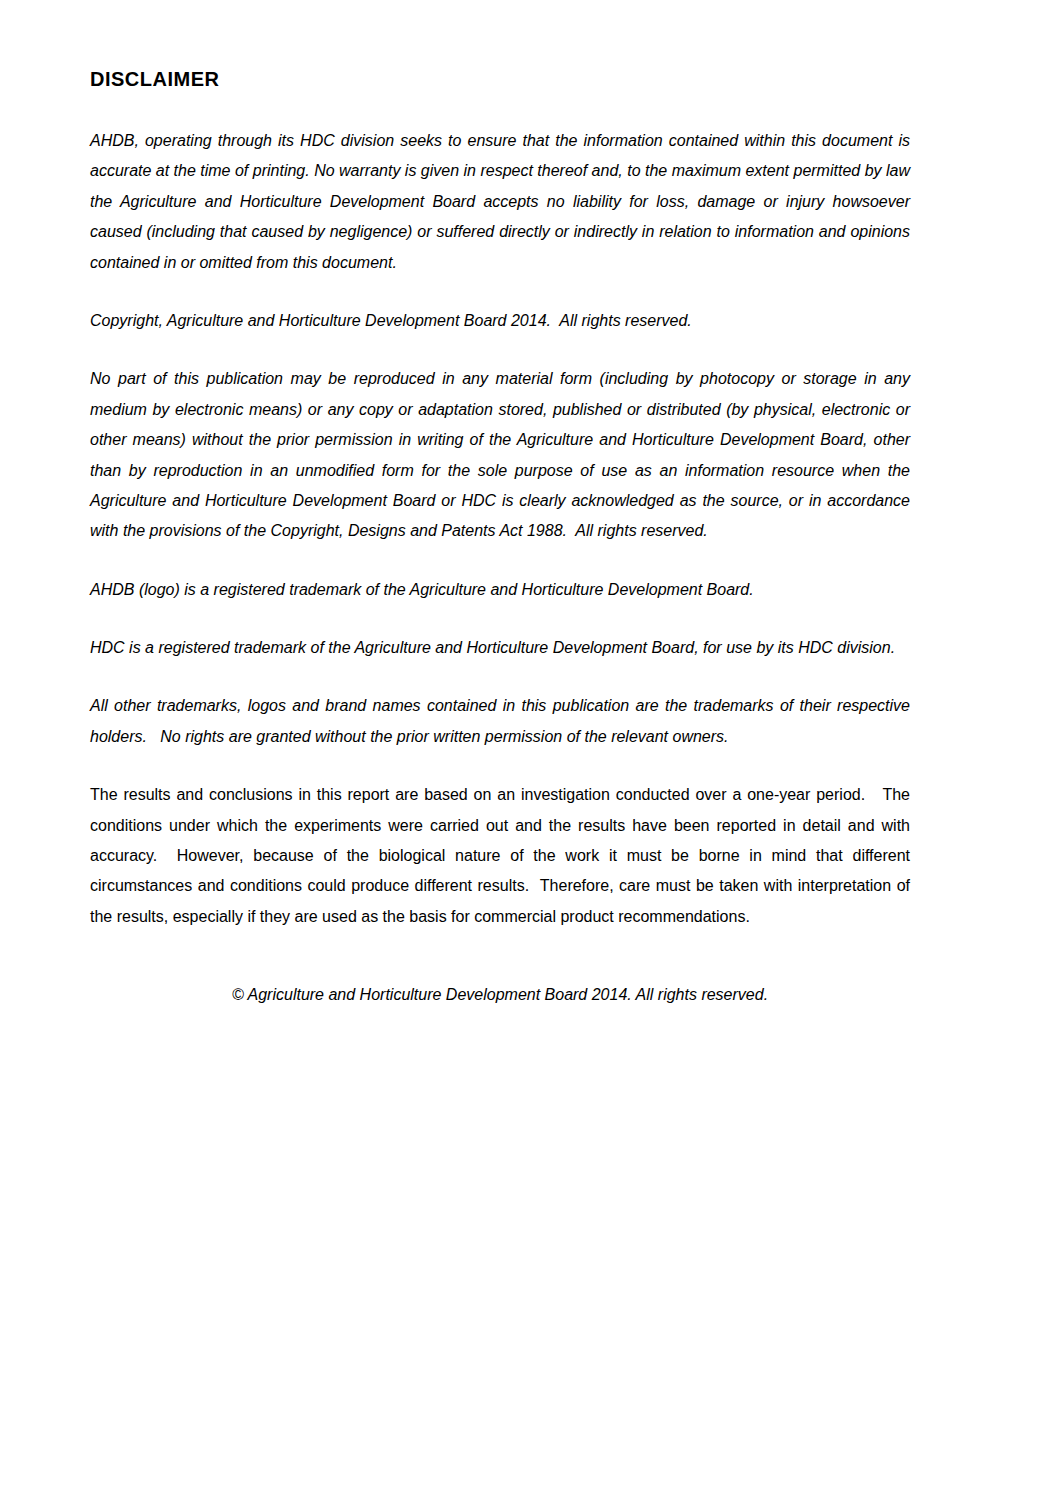DISCLAIMER
AHDB, operating through its HDC division seeks to ensure that the information contained within this document is accurate at the time of printing. No warranty is given in respect thereof and, to the maximum extent permitted by law the Agriculture and Horticulture Development Board accepts no liability for loss, damage or injury howsoever caused (including that caused by negligence) or suffered directly or indirectly in relation to information and opinions contained in or omitted from this document.
Copyright, Agriculture and Horticulture Development Board 2014. All rights reserved.
No part of this publication may be reproduced in any material form (including by photocopy or storage in any medium by electronic means) or any copy or adaptation stored, published or distributed (by physical, electronic or other means) without the prior permission in writing of the Agriculture and Horticulture Development Board, other than by reproduction in an unmodified form for the sole purpose of use as an information resource when the Agriculture and Horticulture Development Board or HDC is clearly acknowledged as the source, or in accordance with the provisions of the Copyright, Designs and Patents Act 1988. All rights reserved.
AHDB (logo) is a registered trademark of the Agriculture and Horticulture Development Board.
HDC is a registered trademark of the Agriculture and Horticulture Development Board, for use by its HDC division.
All other trademarks, logos and brand names contained in this publication are the trademarks of their respective holders. No rights are granted without the prior written permission of the relevant owners.
The results and conclusions in this report are based on an investigation conducted over a one-year period. The conditions under which the experiments were carried out and the results have been reported in detail and with accuracy. However, because of the biological nature of the work it must be borne in mind that different circumstances and conditions could produce different results. Therefore, care must be taken with interpretation of the results, especially if they are used as the basis for commercial product recommendations.
© Agriculture and Horticulture Development Board 2014. All rights reserved.